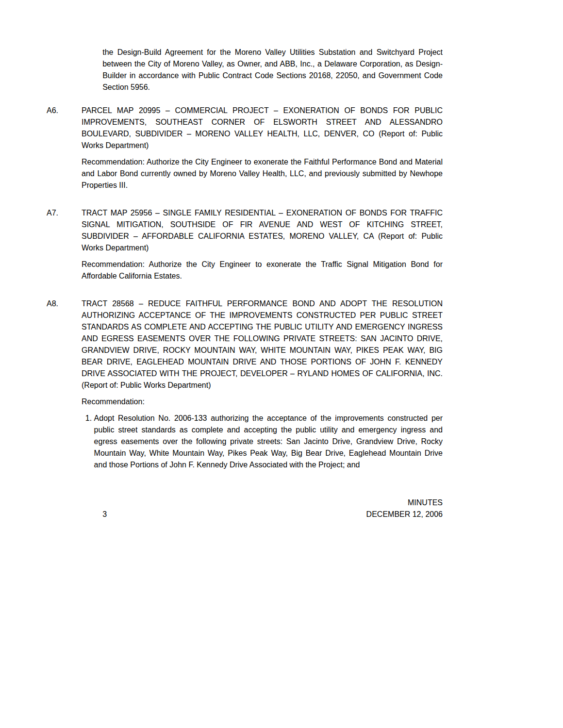the Design-Build Agreement for the Moreno Valley Utilities Substation and Switchyard Project between the City of Moreno Valley, as Owner, and ABB, Inc., a Delaware Corporation, as Design-Builder in accordance with Public Contract Code Sections 20168, 22050, and Government Code Section 5956.
A6.
PARCEL MAP 20995 – COMMERCIAL PROJECT – EXONERATION OF BONDS FOR PUBLIC IMPROVEMENTS, SOUTHEAST CORNER OF ELSWORTH STREET AND ALESSANDRO BOULEVARD, SUBDIVIDER – MORENO VALLEY HEALTH, LLC, DENVER, CO (Report of: Public Works Department)
Recommendation: Authorize the City Engineer to exonerate the Faithful Performance Bond and Material and Labor Bond currently owned by Moreno Valley Health, LLC, and previously submitted by Newhope Properties III.
A7.
TRACT MAP 25956 – SINGLE FAMILY RESIDENTIAL – EXONERATION OF BONDS FOR TRAFFIC SIGNAL MITIGATION, SOUTHSIDE OF FIR AVENUE AND WEST OF KITCHING STREET, SUBDIVIDER – AFFORDABLE CALIFORNIA ESTATES, MORENO VALLEY, CA (Report of: Public Works Department)
Recommendation: Authorize the City Engineer to exonerate the Traffic Signal Mitigation Bond for Affordable California Estates.
A8.
TRACT 28568 – REDUCE FAITHFUL PERFORMANCE BOND AND ADOPT THE RESOLUTION AUTHORIZING ACCEPTANCE OF THE IMPROVEMENTS CONSTRUCTED PER PUBLIC STREET STANDARDS AS COMPLETE AND ACCEPTING THE PUBLIC UTILITY AND EMERGENCY INGRESS AND EGRESS EASEMENTS OVER THE FOLLOWING PRIVATE STREETS: SAN JACINTO DRIVE, GRANDVIEW DRIVE, ROCKY MOUNTAIN WAY, WHITE MOUNTAIN WAY, PIKES PEAK WAY, BIG BEAR DRIVE, EAGLEHEAD MOUNTAIN DRIVE AND THOSE PORTIONS OF JOHN F. KENNEDY DRIVE ASSOCIATED WITH THE PROJECT, DEVELOPER – RYLAND HOMES OF CALIFORNIA, INC. (Report of: Public Works Department)
Recommendation:
Adopt Resolution No. 2006-133 authorizing the acceptance of the improvements constructed per public street standards as complete and accepting the public utility and emergency ingress and egress easements over the following private streets: San Jacinto Drive, Grandview Drive, Rocky Mountain Way, White Mountain Way, Pikes Peak Way, Big Bear Drive, Eaglehead Mountain Drive and those Portions of John F. Kennedy Drive Associated with the Project; and
3
MINUTES
DECEMBER 12, 2006